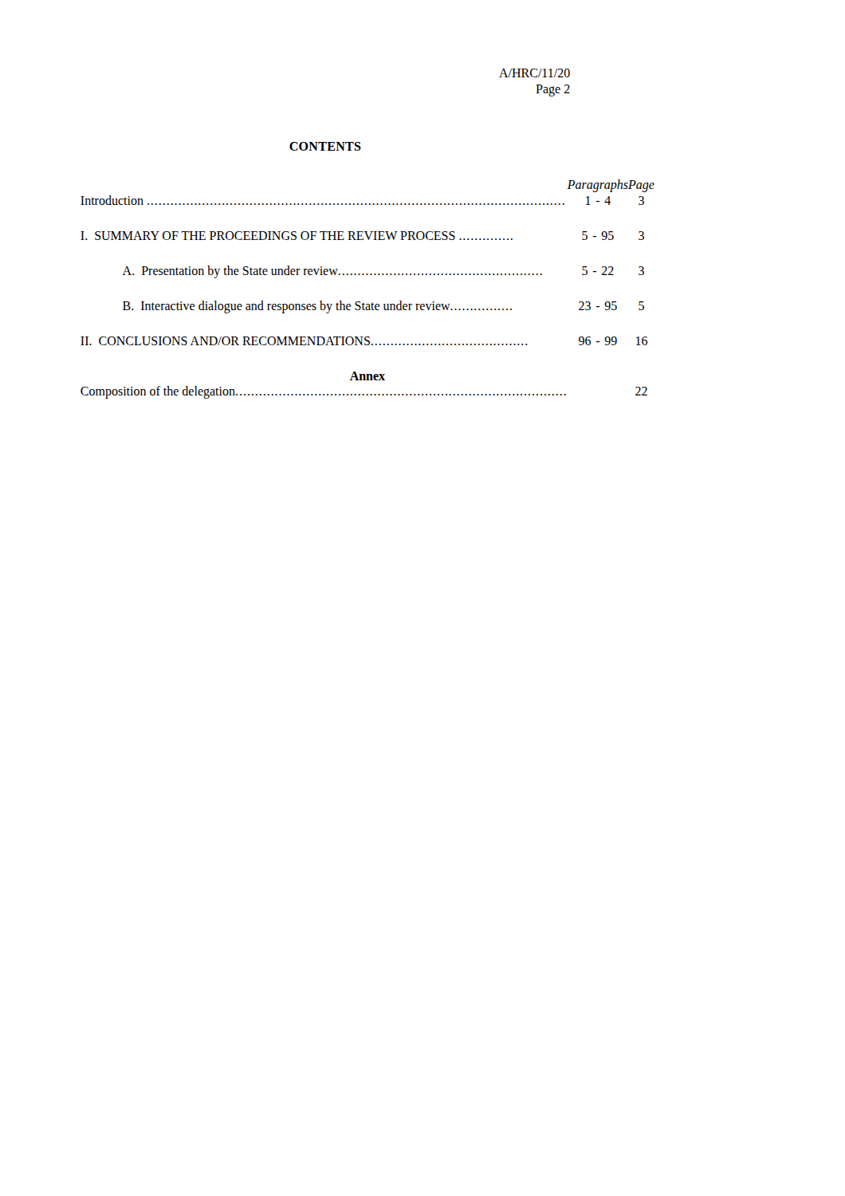A/HRC/11/20
Page 2
CONTENTS
| | Paragraphs | Page |
| Introduction .......................................................................................................... | 1 - 4 | 3 |
| I. SUMMARY OF THE PROCEEDINGS OF THE REVIEW PROCESS .............. | 5 - 95 | 3 |
| A. Presentation by the State under review .................................................... | 5 - 22 | 3 |
| B. Interactive dialogue and responses by the State under review ................ | 23 - 95 | 5 |
| II. CONCLUSIONS AND/OR RECOMMENDATIONS ........................................ | 96 - 99 | 16 |
| Annex |
| Composition of the delegation .................................................................................... | | 22 |